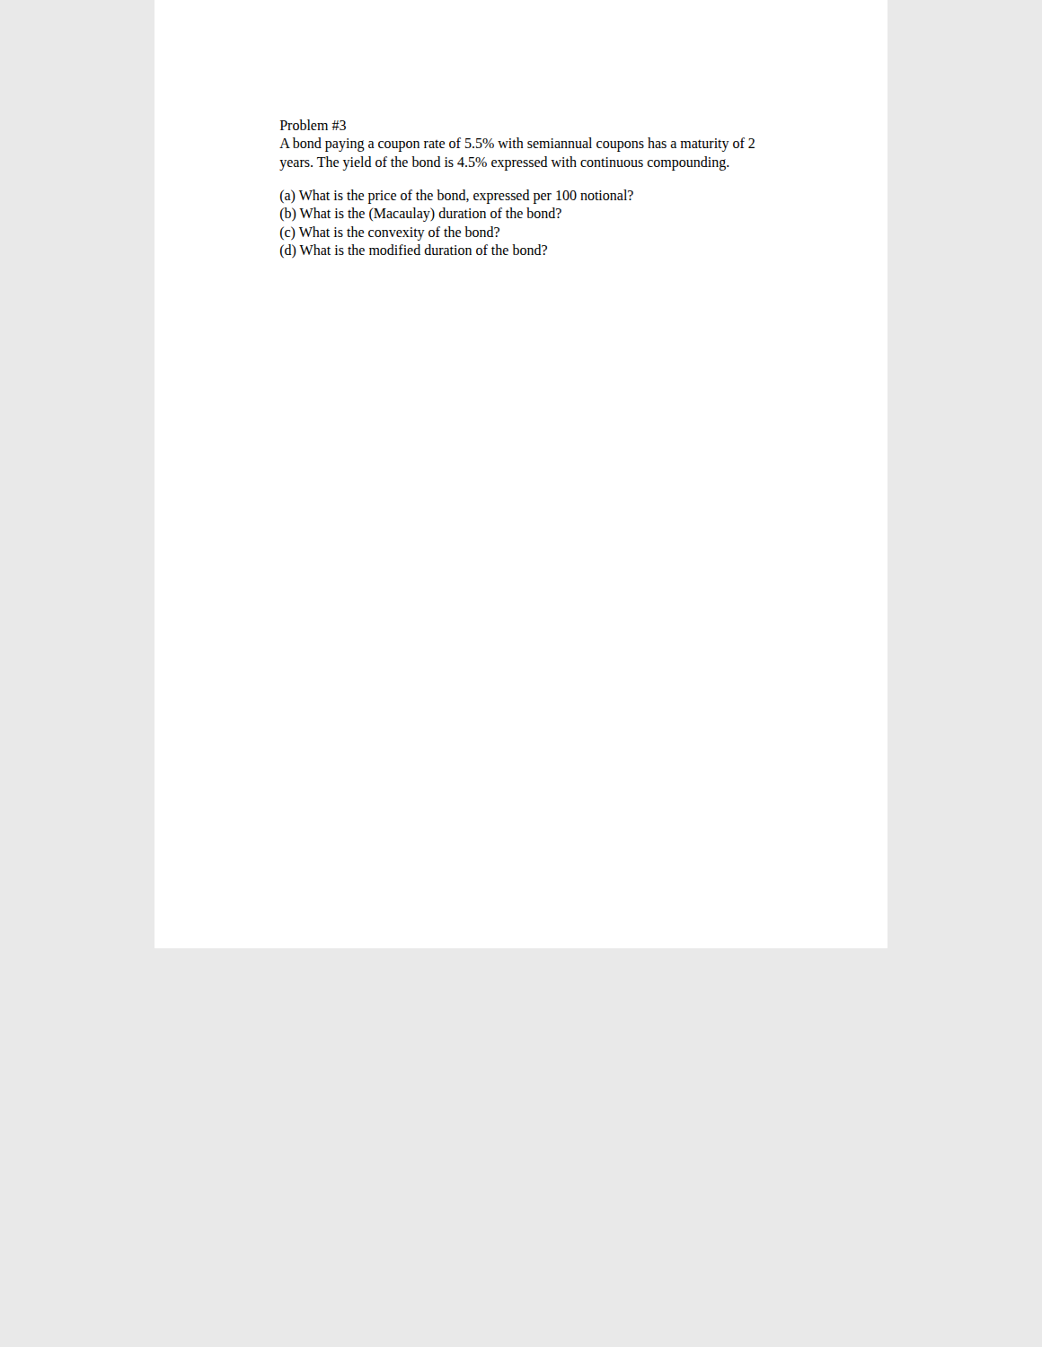Problem #3
A bond paying a coupon rate of 5.5% with semiannual coupons has a maturity of 2 years. The yield of the bond is 4.5% expressed with continuous compounding.
(a) What is the price of the bond, expressed per 100 notional?
(b) What is the (Macaulay) duration of the bond?
(c) What is the convexity of the bond?
(d) What is the modified duration of the bond?